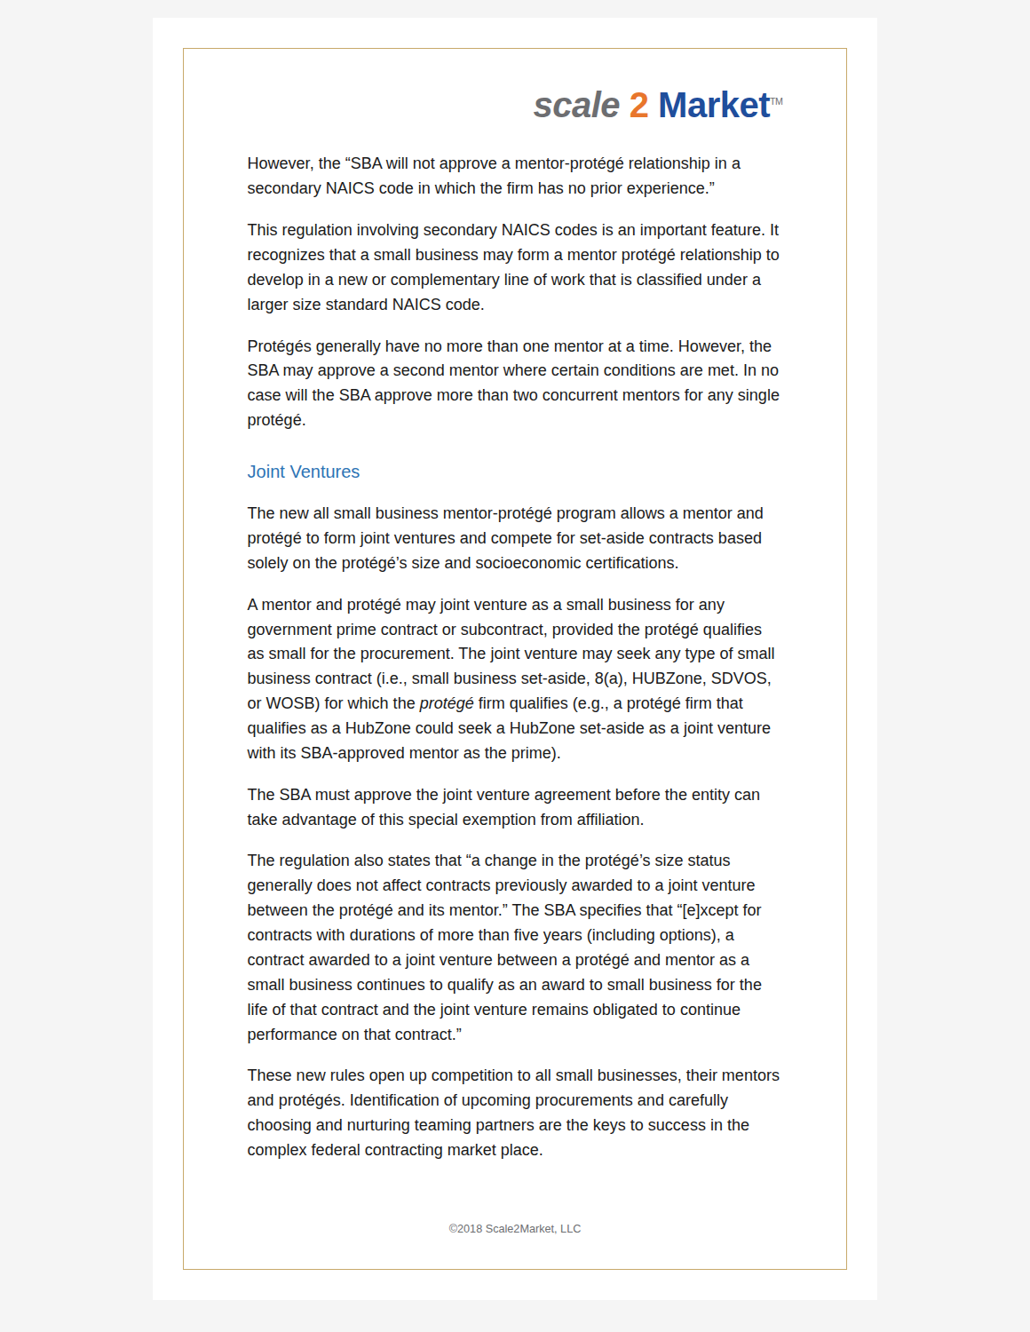scale 2 Market TM
However, the “SBA will not approve a mentor-protégé relationship in a secondary NAICS code in which the firm has no prior experience.”
This regulation involving secondary NAICS codes is an important feature. It recognizes that a small business may form a mentor protégé relationship to develop in a new or complementary line of work that is classified under a larger size standard NAICS code.
Protégés generally have no more than one mentor at a time. However, the SBA may approve a second mentor where certain conditions are met. In no case will the SBA approve more than two concurrent mentors for any single protégé.
Joint Ventures
The new all small business mentor-protégé program allows a mentor and protégé to form joint ventures and compete for set-aside contracts based solely on the protégé’s size and socioeconomic certifications.
A mentor and protégé may joint venture as a small business for any government prime contract or subcontract, provided the protégé qualifies as small for the procurement. The joint venture may seek any type of small business contract (i.e., small business set-aside, 8(a), HUBZone, SDVOS, or WOSB) for which the protégé firm qualifies (e.g., a protégé firm that qualifies as a HubZone could seek a HubZone set-aside as a joint venture with its SBA-approved mentor as the prime).
The SBA must approve the joint venture agreement before the entity can take advantage of this special exemption from affiliation.
The regulation also states that “a change in the protégé’s size status generally does not affect contracts previously awarded to a joint venture between the protégé and its mentor.” The SBA specifies that “[e]xcept for contracts with durations of more than five years (including options), a contract awarded to a joint venture between a protégé and mentor as a small business continues to qualify as an award to small business for the life of that contract and the joint venture remains obligated to continue performance on that contract.”
These new rules open up competition to all small businesses, their mentors and protégés. Identification of upcoming procurements and carefully choosing and nurturing teaming partners are the keys to success in the complex federal contracting market place.
©2018 Scale2Market, LLC